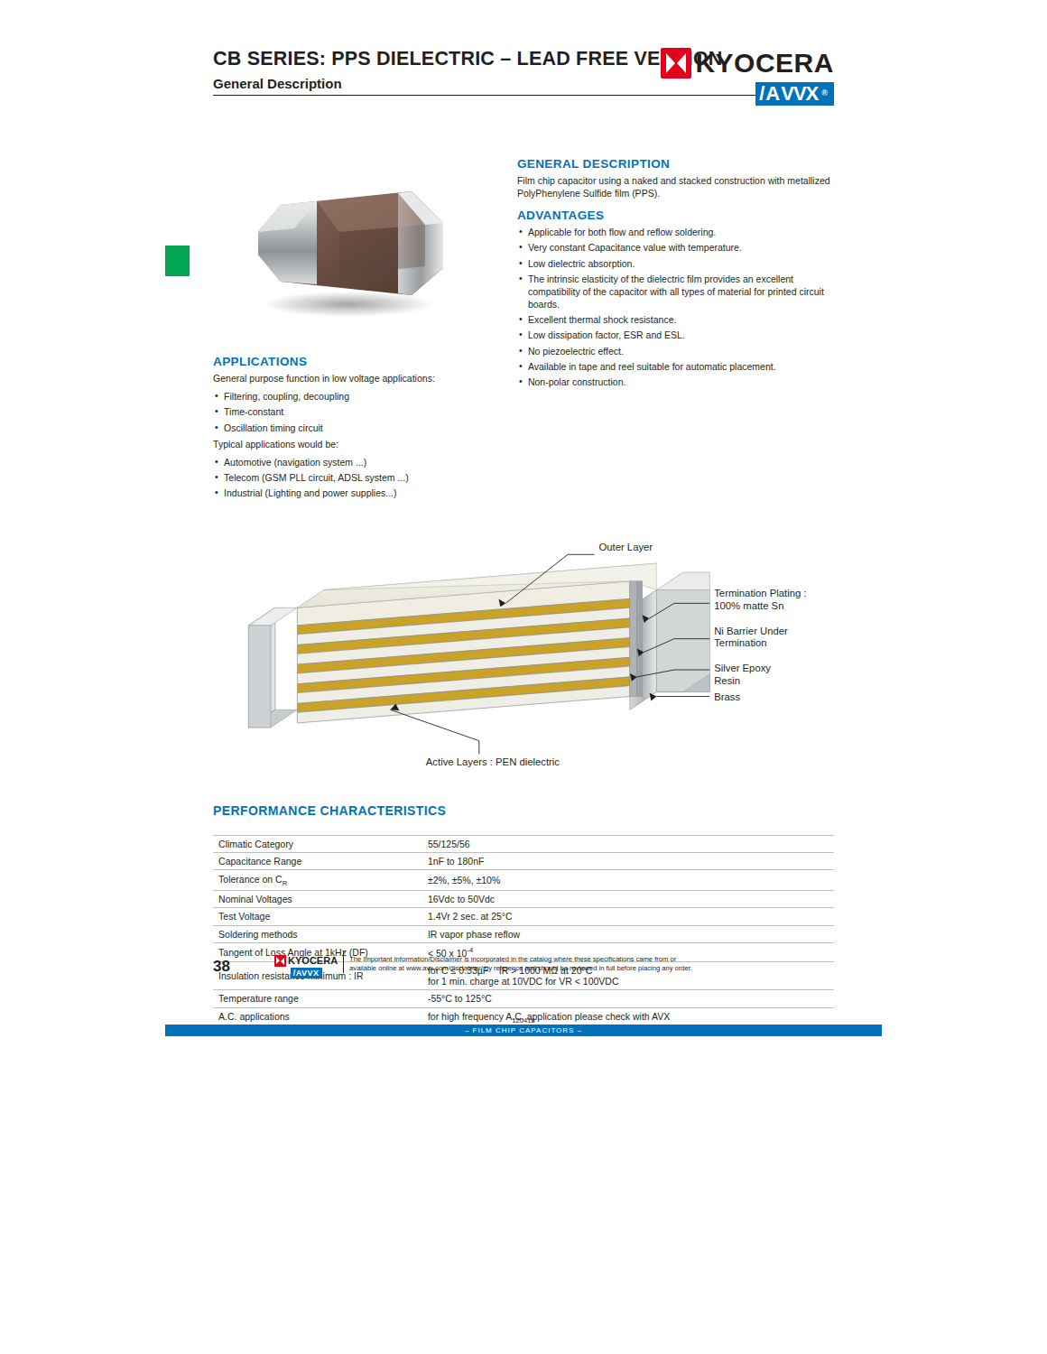KYOCERA
/AVVX®
CB Series: PPS Dielectric – Lead Free Version
General Description
Applications
General purpose function in low voltage applications:
Filtering, coupling, decoupling
Time-constant
Oscillation timing circuit
Typical applications would be:
Automotive (navigation system ...)
Telecom (GSM PLL circuit, ADSL system ...)
Industrial (Lighting and power supplies...)
General Description
Film chip capacitor using a naked and stacked construction with metallized PolyPhenylene Sulfide film (PPS).
Advantages
Applicable for both flow and reflow soldering.
Very constant Capacitance value with temperature.
Low dielectric absorption.
The intrinsic elasticity of the dielectric film provides an excellent compatibility of the capacitor with all types of material for printed circuit boards.
Excellent thermal shock resistance.
Low dissipation factor, ESR and ESL.
No piezoelectric effect.
Available in tape and reel suitable for automatic placement.
Non-polar construction.
Outer Layer Termination Plating : 100% matte Sn Ni Barrier Under Termination Silver Epoxy Resin Brass Active Layers : PEN dielectric
Performance Characteristics
| Climatic Category | 55/125/56 |
| Capacitance Range | 1nF to 180nF |
| Tolerance on C R | ±2%, ±5%, ±10% |
| Nominal Voltages | 16Vdc to 50Vdc |
| Test Voltage | 1.4Vr 2 sec. at 25°C |
| Soldering methods | IR vapor phase reflow |
| Tangent of Loss Angle at 1kHz (DF) | < 50 x 10 -4 |
| Insulation resistance minimum : IR | for C ≤ 0.33µF IR > 1000 MΩ at 20°C for 1 min. charge at 10VDC for VR < 100VDC |
| Temperature range | -55°C to 125°C |
| A.C. applications | for high frequency A.C. application please check with AVX |
No self-healing properties
38
KYOCERA
/AVVX
The Important Information/Disclaimer is incorporated in the catalog where these specifications came from or
available online at www.avx.com/disclaimer/ by reference and should be reviewed in full before placing any order.
120418
– FILM CHIP CAPACITORS –